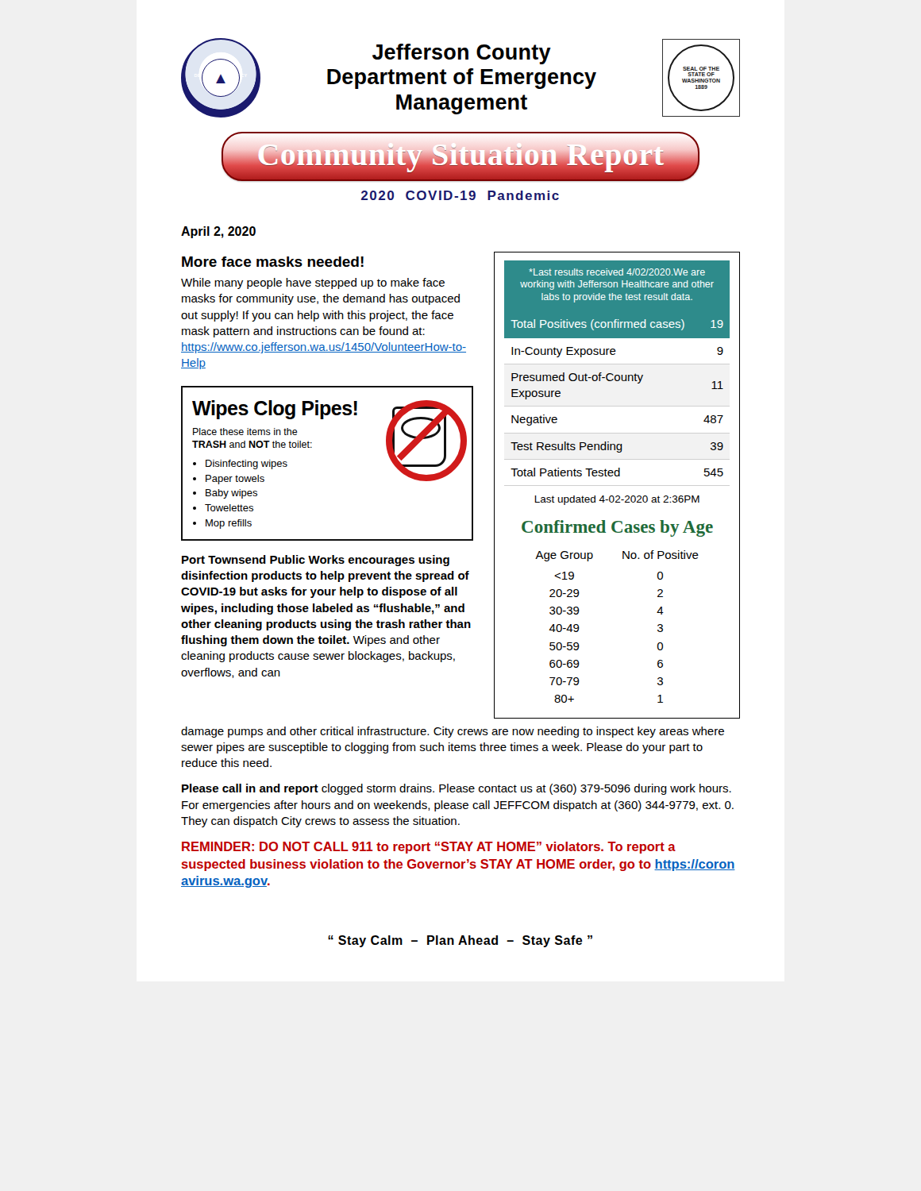▲
Jefferson County
Department of Emergency Management
SEAL OF THE STATE OF WASHINGTON
1889
Community Situation Report
2020 COVID-19 Pandemic
April 2, 2020
More face masks needed!
While many people have stepped up to make face masks for community use, the demand has outpaced out supply! If you can help with this project, the face mask pattern and instructions can be found at:
https://www.co.jefferson.wa.us/1450/VolunteerHow-to-Help
Wipes Clog Pipes!
Place these items in the
TRASH and NOT the toilet:
Disinfecting wipes
Paper towels
Baby wipes
Towelettes
Mop refills
Port Townsend Public Works encourages using disinfection products to help prevent the spread of COVID-19 but asks for your help to dispose of all wipes, including those labeled as “flushable,” and other cleaning products using the trash rather than flushing them down the toilet. Wipes and other cleaning products cause sewer blockages, backups, overflows, and can
*Last results received 4/02/2020.We are working with Jefferson Healthcare and other labs to provide the test result data.
| Total Positives (confirmed cases) | 19 |
| In-County Exposure | 9 |
| Presumed Out-of-County Exposure | 11 |
| Negative | 487 |
| Test Results Pending | 39 |
| Total Patients Tested | 545 |
Last updated 4-02-2020 at 2:36PM
Confirmed Cases by Age
| Age Group | No. of Positive |
| --- | --- |
| <19 | 0 |
| 20-29 | 2 |
| 30-39 | 4 |
| 40-49 | 3 |
| 50-59 | 0 |
| 60-69 | 6 |
| 70-79 | 3 |
| 80+ | 1 |
damage pumps and other critical infrastructure. City crews are now needing to inspect key areas where sewer pipes are susceptible to clogging from such items three times a week. Please do your part to reduce this need.
Please call in and report clogged storm drains. Please contact us at (360) 379-5096 during work hours. For emergencies after hours and on weekends, please call JEFFCOM dispatch at (360) 344-9779, ext. 0. They can dispatch City crews to assess the situation.
REMINDER: DO NOT CALL 911 to report “STAY AT HOME” violators. To report a suspected business violation to the Governor’s STAY AT HOME order, go to https://coronavirus.wa.gov.
“ Stay Calm – Plan Ahead – Stay Safe ”